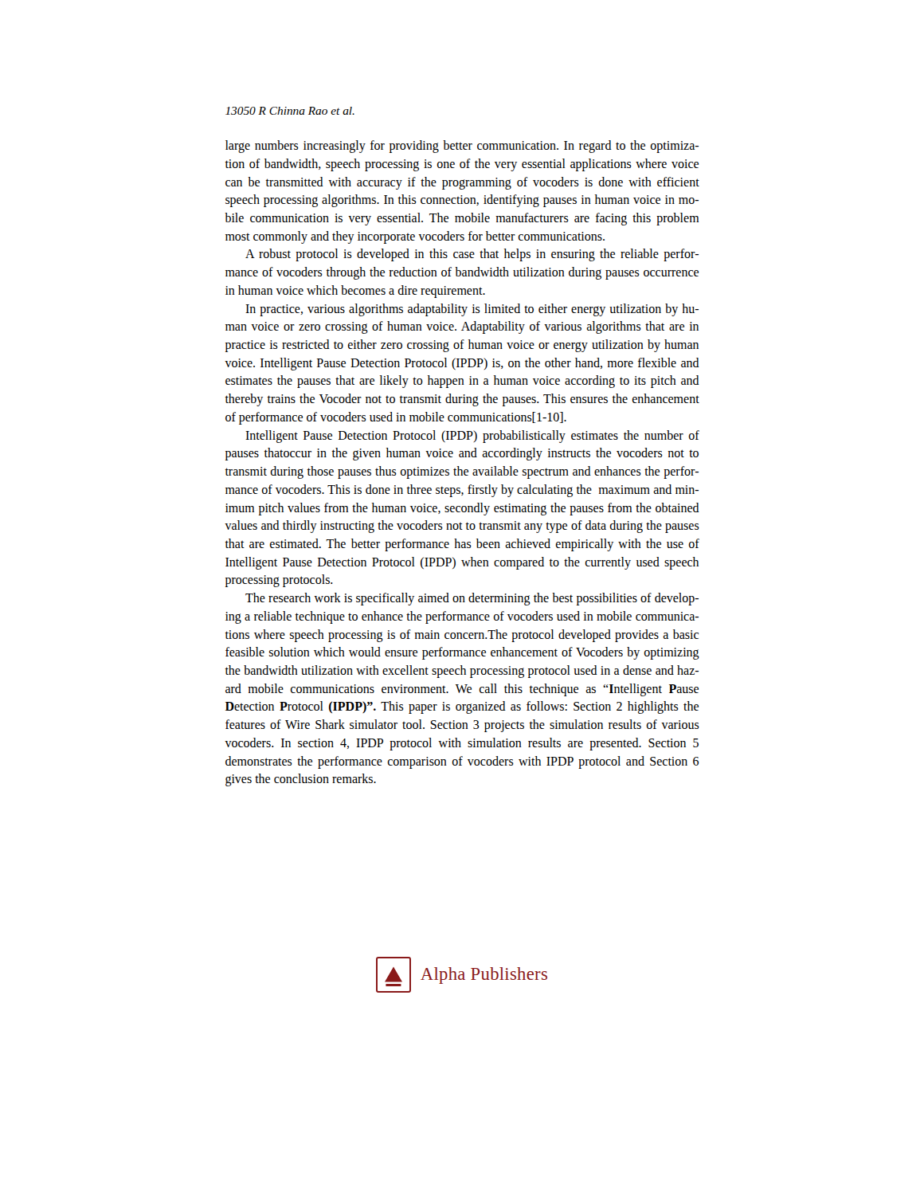13050 R Chinna Rao et al.
large numbers increasingly for providing better communication. In regard to the optimization of bandwidth, speech processing is one of the very essential applications where voice can be transmitted with accuracy if the programming of vocoders is done with efficient speech processing algorithms. In this connection, identifying pauses in human voice in mobile communication is very essential. The mobile manufacturers are facing this problem most commonly and they incorporate vocoders for better communications.
A robust protocol is developed in this case that helps in ensuring the reliable performance of vocoders through the reduction of bandwidth utilization during pauses occurrence in human voice which becomes a dire requirement.
In practice, various algorithms adaptability is limited to either energy utilization by human voice or zero crossing of human voice. Adaptability of various algorithms that are in practice is restricted to either zero crossing of human voice or energy utilization by human voice. Intelligent Pause Detection Protocol (IPDP) is, on the other hand, more flexible and estimates the pauses that are likely to happen in a human voice according to its pitch and thereby trains the Vocoder not to transmit during the pauses. This ensures the enhancement of performance of vocoders used in mobile communications[1-10].
Intelligent Pause Detection Protocol (IPDP) probabilistically estimates the number of pauses thatoccur in the given human voice and accordingly instructs the vocoders not to transmit during those pauses thus optimizes the available spectrum and enhances the performance of vocoders. This is done in three steps, firstly by calculating the maximum and minimum pitch values from the human voice, secondly estimating the pauses from the obtained values and thirdly instructing the vocoders not to transmit any type of data during the pauses that are estimated. The better performance has been achieved empirically with the use of Intelligent Pause Detection Protocol (IPDP) when compared to the currently used speech processing protocols.
The research work is specifically aimed on determining the best possibilities of developing a reliable technique to enhance the performance of vocoders used in mobile communications where speech processing is of main concern.The protocol developed provides a basic feasible solution which would ensure performance enhancement of Vocoders by optimizing the bandwidth utilization with excellent speech processing protocol used in a dense and hazard mobile communications environment. We call this technique as “Intelligent Pause Detection Protocol (IPDP)”. This paper is organized as follows: Section 2 highlights the features of Wire Shark simulator tool. Section 3 projects the simulation results of various vocoders. In section 4, IPDP protocol with simulation results are presented. Section 5 demonstrates the performance comparison of vocoders with IPDP protocol and Section 6 gives the conclusion remarks.
Alpha Publishers